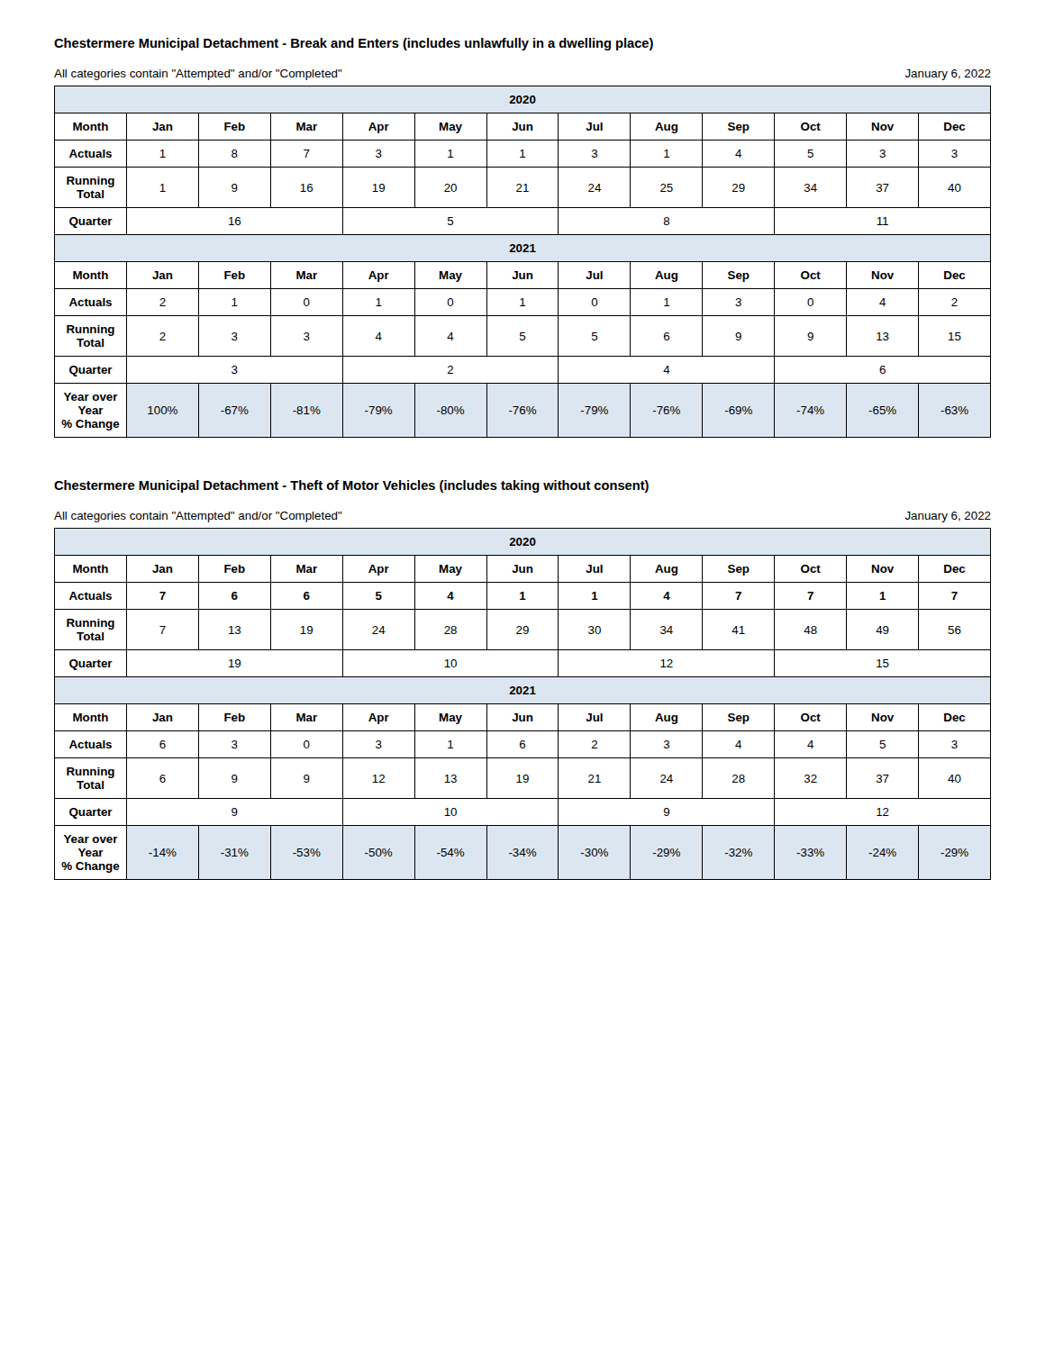Chestermere Municipal Detachment - Break and Enters (includes unlawfully in a dwelling place)
All categories contain "Attempted" and/or "Completed" January 6, 2022
| 2020 |
| Month | Jan | Feb | Mar | Apr | May | Jun | Jul | Aug | Sep | Oct | Nov | Dec |
| Actuals | 1 | 8 | 7 | 3 | 1 | 1 | 3 | 1 | 4 | 5 | 3 | 3 |
| Running Total | 1 | 9 | 16 | 19 | 20 | 21 | 24 | 25 | 29 | 34 | 37 | 40 |
| Quarter | 16 | 5 | 8 | 11 |
| 2021 |
| Month | Jan | Feb | Mar | Apr | May | Jun | Jul | Aug | Sep | Oct | Nov | Dec |
| Actuals | 2 | 1 | 0 | 1 | 0 | 1 | 0 | 1 | 3 | 0 | 4 | 2 |
| Running Total | 2 | 3 | 3 | 4 | 4 | 5 | 5 | 6 | 9 | 9 | 13 | 15 |
| Quarter | 3 | 2 | 4 | 6 |
| Year over Year % Change | 100% | -67% | -81% | -79% | -80% | -76% | -79% | -76% | -69% | -74% | -65% | -63% |
Chestermere Municipal Detachment - Theft of Motor Vehicles (includes taking without consent)
All categories contain "Attempted" and/or "Completed" January 6, 2022
| 2020 |
| Month | Jan | Feb | Mar | Apr | May | Jun | Jul | Aug | Sep | Oct | Nov | Dec |
| Actuals | 7 | 6 | 6 | 5 | 4 | 1 | 1 | 4 | 7 | 7 | 1 | 7 |
| Running Total | 7 | 13 | 19 | 24 | 28 | 29 | 30 | 34 | 41 | 48 | 49 | 56 |
| Quarter | 19 | 10 | 12 | 15 |
| 2021 |
| Month | Jan | Feb | Mar | Apr | May | Jun | Jul | Aug | Sep | Oct | Nov | Dec |
| Actuals | 6 | 3 | 0 | 3 | 1 | 6 | 2 | 3 | 4 | 4 | 5 | 3 |
| Running Total | 6 | 9 | 9 | 12 | 13 | 19 | 21 | 24 | 28 | 32 | 37 | 40 |
| Quarter | 9 | 10 | 9 | 12 |
| Year over Year % Change | -14% | -31% | -53% | -50% | -54% | -34% | -30% | -29% | -32% | -33% | -24% | -29% |